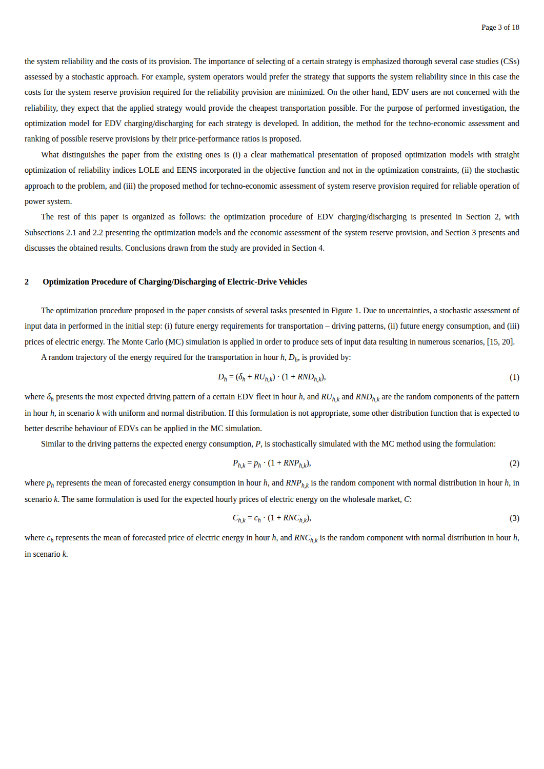Page 3 of 18
the system reliability and the costs of its provision. The importance of selecting of a certain strategy is emphasized thorough several case studies (CSs) assessed by a stochastic approach. For example, system operators would prefer the strategy that supports the system reliability since in this case the costs for the system reserve provision required for the reliability provision are minimized. On the other hand, EDV users are not concerned with the reliability, they expect that the applied strategy would provide the cheapest transportation possible. For the purpose of performed investigation, the optimization model for EDV charging/discharging for each strategy is developed. In addition, the method for the techno-economic assessment and ranking of possible reserve provisions by their price-performance ratios is proposed.
What distinguishes the paper from the existing ones is (i) a clear mathematical presentation of proposed optimization models with straight optimization of reliability indices LOLE and EENS incorporated in the objective function and not in the optimization constraints, (ii) the stochastic approach to the problem, and (iii) the proposed method for techno-economic assessment of system reserve provision required for reliable operation of power system.
The rest of this paper is organized as follows: the optimization procedure of EDV charging/discharging is presented in Section 2, with Subsections 2.1 and 2.2 presenting the optimization models and the economic assessment of the system reserve provision, and Section 3 presents and discusses the obtained results. Conclusions drawn from the study are provided in Section 4.
2 Optimization Procedure of Charging/Discharging of Electric-Drive Vehicles
The optimization procedure proposed in the paper consists of several tasks presented in Figure 1. Due to uncertainties, a stochastic assessment of input data in performed in the initial step: (i) future energy requirements for transportation – driving patterns, (ii) future energy consumption, and (iii) prices of electric energy. The Monte Carlo (MC) simulation is applied in order to produce sets of input data resulting in numerous scenarios, [15, 20].
A random trajectory of the energy required for the transportation in hour h, Dh, is provided by:
Dh = (δh + RUh,k) · (1 + RNDh,k), (1)
where δh presents the most expected driving pattern of a certain EDV fleet in hour h, and RUh,k and RNDh,k are the random components of the pattern in hour h, in scenario k with uniform and normal distribution. If this formulation is not appropriate, some other distribution function that is expected to better describe behaviour of EDVs can be applied in the MC simulation.
Similar to the driving patterns the expected energy consumption, P, is stochastically simulated with the MC method using the formulation:
Ph,k = ph · (1 + RNPh,k), (2)
where ph represents the mean of forecasted energy consumption in hour h, and RNPh,k is the random component with normal distribution in hour h, in scenario k. The same formulation is used for the expected hourly prices of electric energy on the wholesale market, C:
Ch,k = ch · (1 + RNCh,k), (3)
where ch represents the mean of forecasted price of electric energy in hour h, and RNCh,k is the random component with normal distribution in hour h, in scenario k.